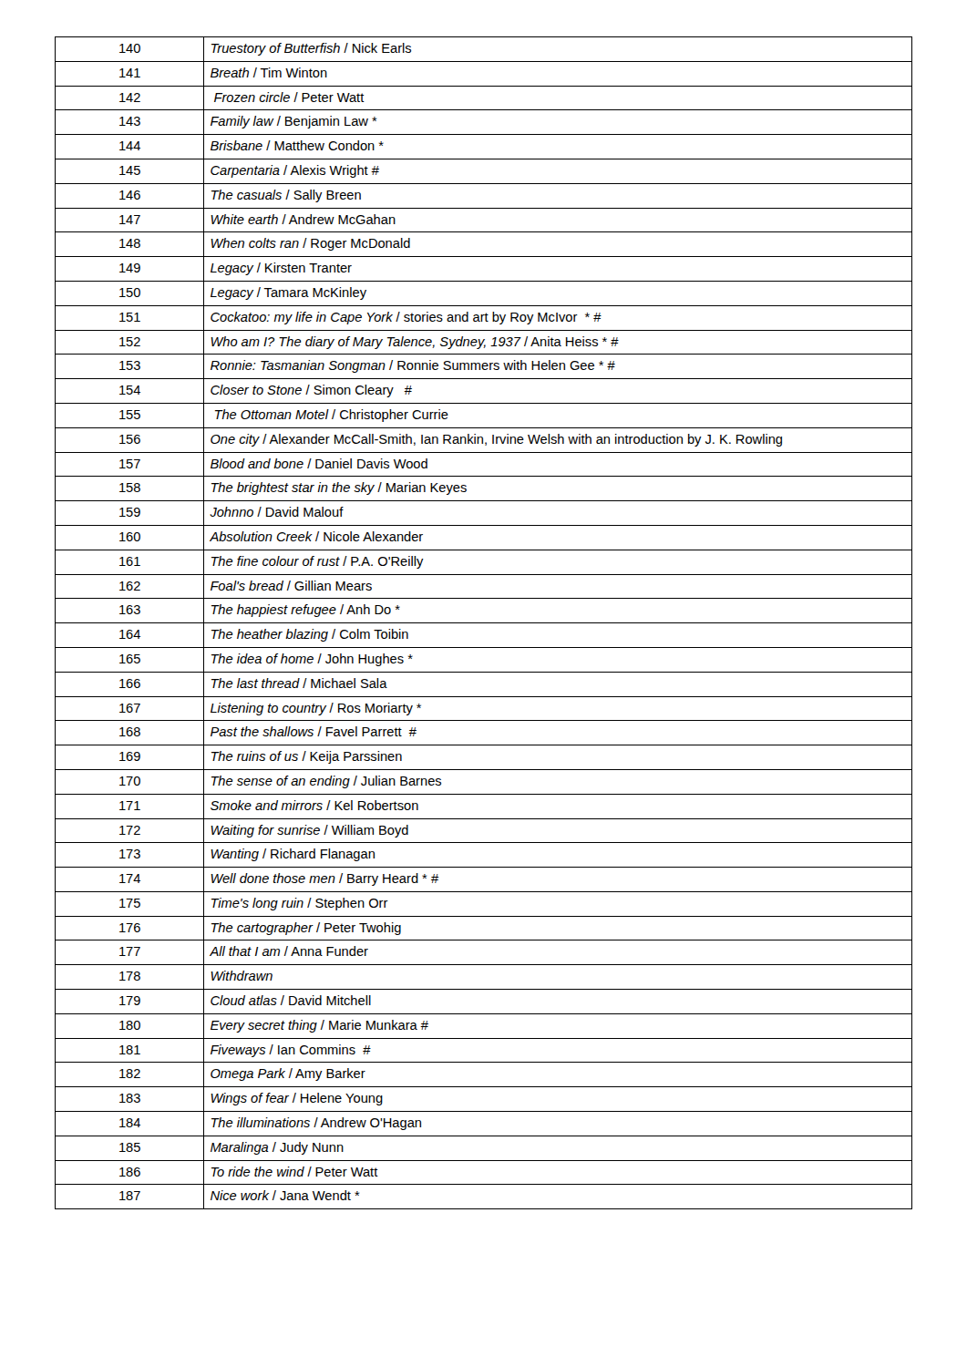| 140 | Truestory of Butterfish / Nick Earls |
| 141 | Breath / Tim Winton |
| 142 | Frozen circle / Peter Watt |
| 143 | Family law / Benjamin Law * |
| 144 | Brisbane / Matthew Condon * |
| 145 | Carpentaria / Alexis Wright # |
| 146 | The casuals / Sally Breen |
| 147 | White earth / Andrew McGahan |
| 148 | When colts ran / Roger McDonald |
| 149 | Legacy / Kirsten Tranter |
| 150 | Legacy / Tamara McKinley |
| 151 | Cockatoo: my life in Cape York / stories and art by Roy McIvor * # |
| 152 | Who am I? The diary of Mary Talence, Sydney, 1937 / Anita Heiss * # |
| 153 | Ronnie: Tasmanian Songman / Ronnie Summers with Helen Gee * # |
| 154 | Closer to Stone / Simon Cleary # |
| 155 | The Ottoman Motel / Christopher Currie |
| 156 | One city / Alexander McCall-Smith, Ian Rankin, Irvine Welsh with an introduction by J. K. Rowling |
| 157 | Blood and bone / Daniel Davis Wood |
| 158 | The brightest star in the sky / Marian Keyes |
| 159 | Johnno / David Malouf |
| 160 | Absolution Creek / Nicole Alexander |
| 161 | The fine colour of rust / P.A. O'Reilly |
| 162 | Foal's bread / Gillian Mears |
| 163 | The happiest refugee / Anh Do * |
| 164 | The heather blazing / Colm Toibin |
| 165 | The idea of home / John Hughes * |
| 166 | The last thread / Michael Sala |
| 167 | Listening to country / Ros Moriarty * |
| 168 | Past the shallows / Favel Parrett # |
| 169 | The ruins of us / Keija Parssinen |
| 170 | The sense of an ending / Julian Barnes |
| 171 | Smoke and mirrors / Kel Robertson |
| 172 | Waiting for sunrise / William Boyd |
| 173 | Wanting / Richard Flanagan |
| 174 | Well done those men / Barry Heard * # |
| 175 | Time's long ruin / Stephen Orr |
| 176 | The cartographer / Peter Twohig |
| 177 | All that I am / Anna Funder |
| 178 | Withdrawn |
| 179 | Cloud atlas / David Mitchell |
| 180 | Every secret thing / Marie Munkara # |
| 181 | Fiveways / Ian Commins # |
| 182 | Omega Park / Amy Barker |
| 183 | Wings of fear / Helene Young |
| 184 | The illuminations / Andrew O'Hagan |
| 185 | Maralinga / Judy Nunn |
| 186 | To ride the wind / Peter Watt |
| 187 | Nice work / Jana Wendt * |